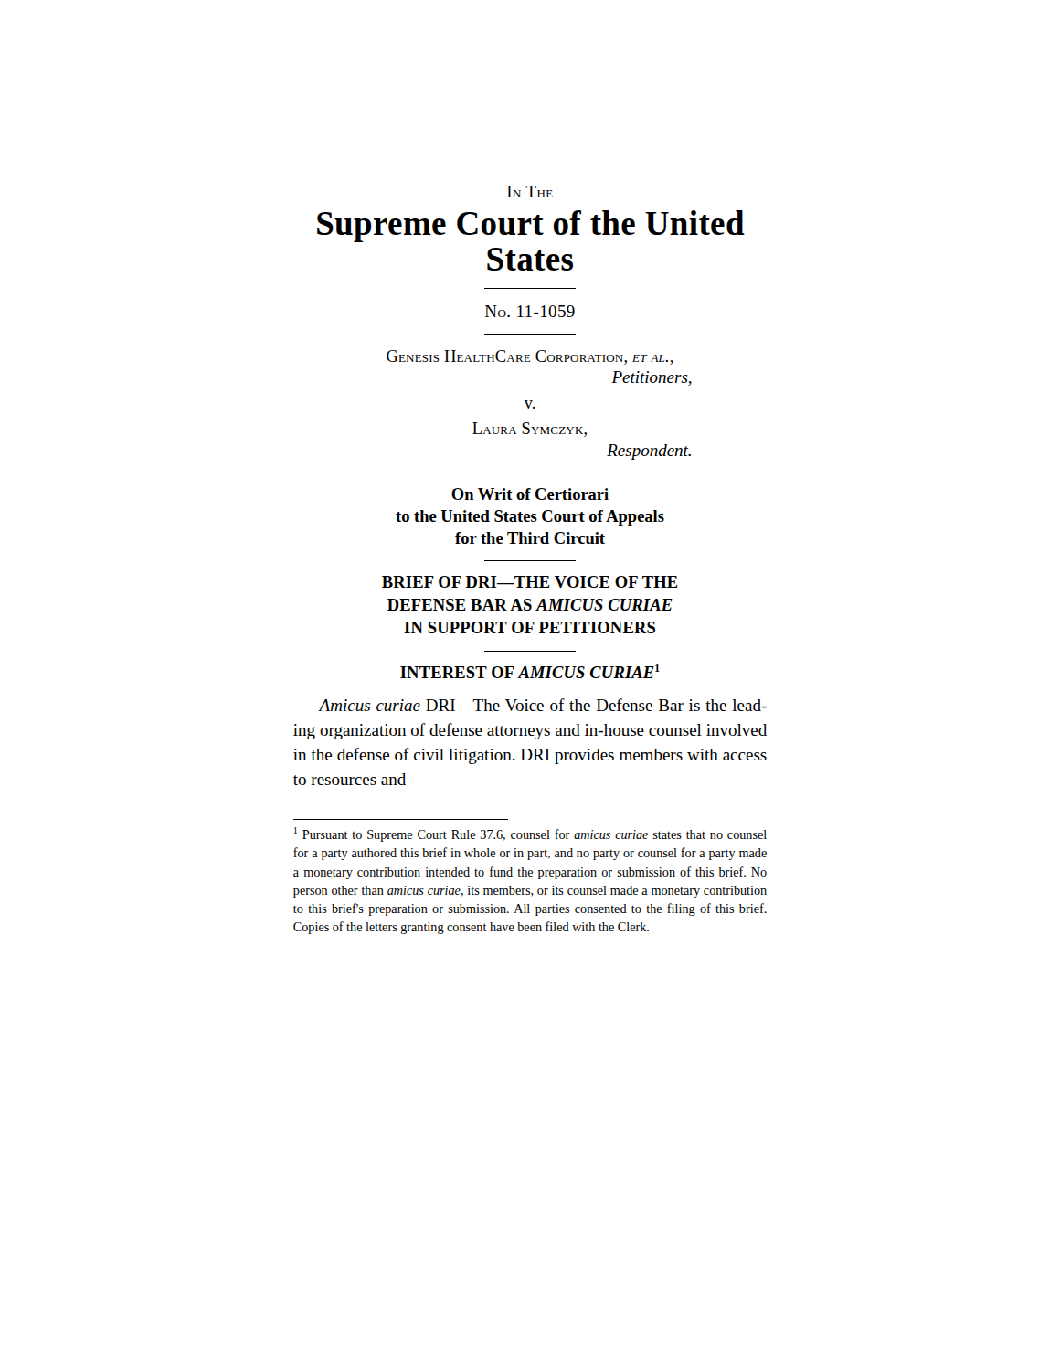In The
Supreme Court of the United States
No. 11-1059
Genesis HealthCare Corporation, et al.,
Petitioners,
v.
Laura Symczyk,
Respondent.
On Writ of Certiorari
to the United States Court of Appeals
for the Third Circuit
BRIEF OF DRI—THE VOICE OF THE
DEFENSE BAR AS AMICUS CURIAE
IN SUPPORT OF PETITIONERS
INTEREST OF AMICUS CURIAE1
Amicus curiae DRI—The Voice of the Defense Bar is the leading organization of defense attorneys and in-house counsel involved in the defense of civil litigation. DRI provides members with access to resources and
1 Pursuant to Supreme Court Rule 37.6, counsel for amicus curiae states that no counsel for a party authored this brief in whole or in part, and no party or counsel for a party made a monetary contribution intended to fund the preparation or submission of this brief. No person other than amicus curiae, its members, or its counsel made a monetary contribution to this brief's preparation or submission. All parties consented to the filing of this brief. Copies of the letters granting consent have been filed with the Clerk.